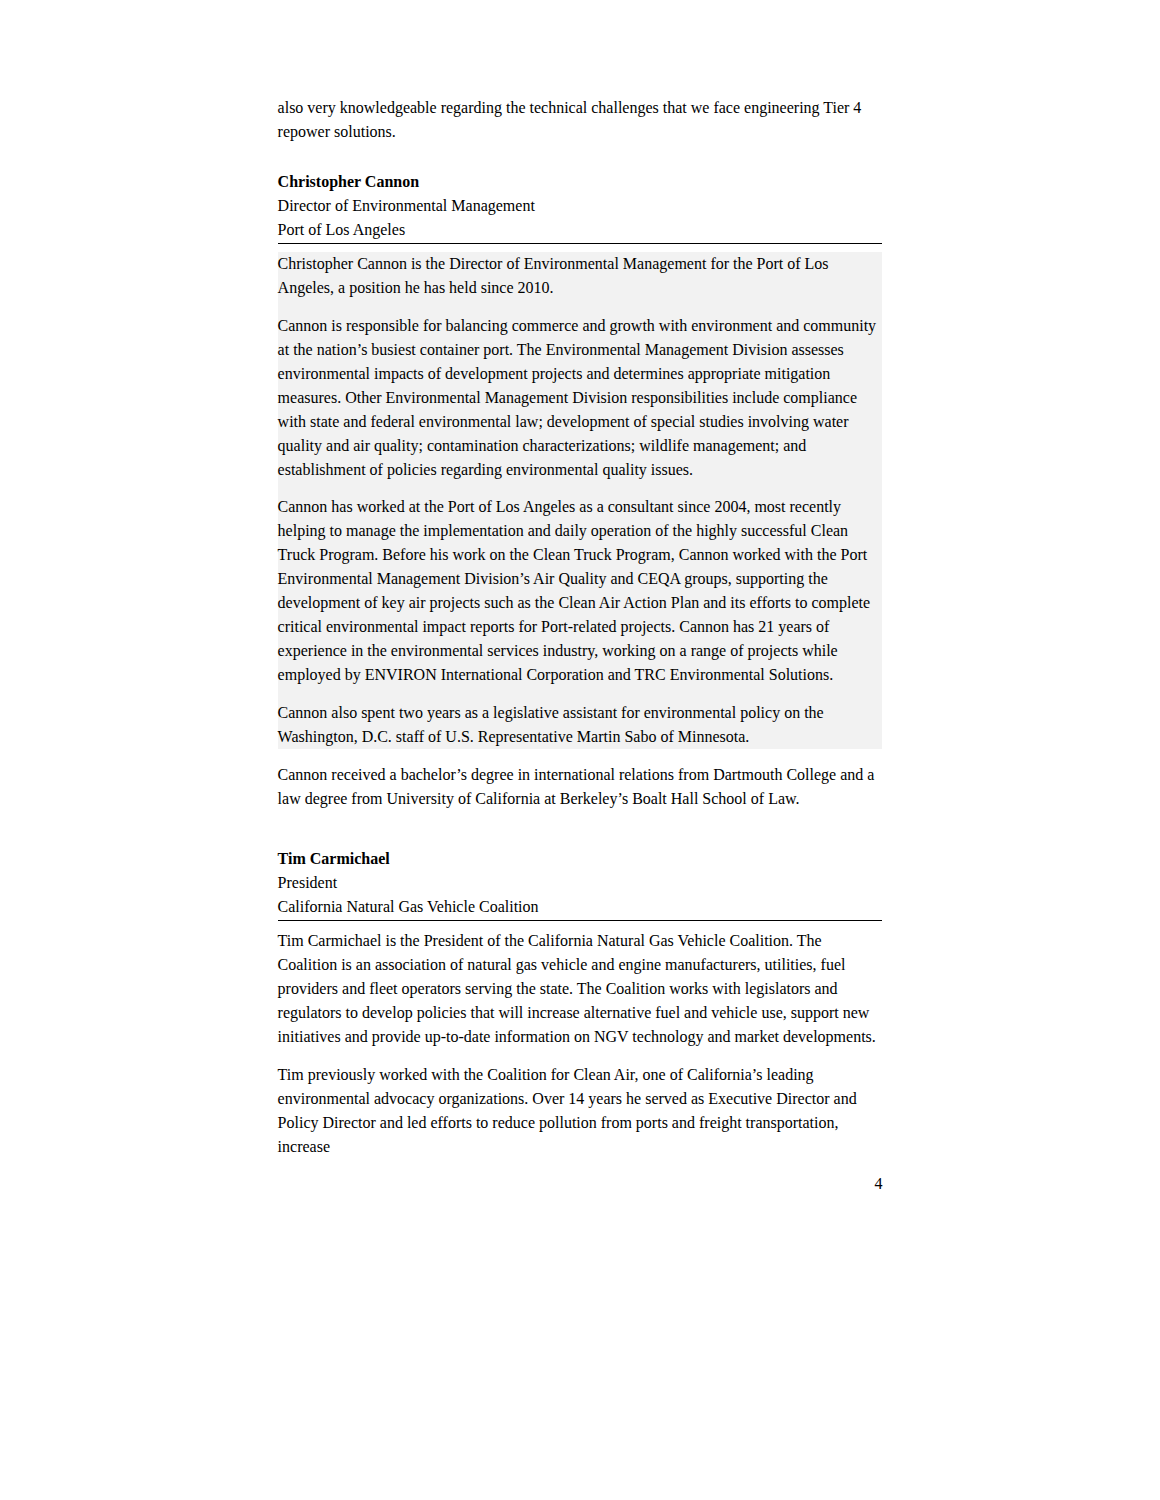also very knowledgeable regarding the technical challenges that we face engineering Tier 4 repower solutions.
Christopher Cannon
Director of Environmental Management
Port of Los Angeles
Christopher Cannon is the Director of Environmental Management for the Port of Los Angeles, a position he has held since 2010.
Cannon is responsible for balancing commerce and growth with environment and community at the nation’s busiest container port. The Environmental Management Division assesses environmental impacts of development projects and determines appropriate mitigation measures. Other Environmental Management Division responsibilities include compliance with state and federal environmental law; development of special studies involving water quality and air quality; contamination characterizations; wildlife management; and establishment of policies regarding environmental quality issues.
Cannon has worked at the Port of Los Angeles as a consultant since 2004, most recently helping to manage the implementation and daily operation of the highly successful Clean Truck Program. Before his work on the Clean Truck Program, Cannon worked with the Port Environmental Management Division’s Air Quality and CEQA groups, supporting the development of key air projects such as the Clean Air Action Plan and its efforts to complete critical environmental impact reports for Port-related projects. Cannon has 21 years of experience in the environmental services industry, working on a range of projects while employed by ENVIRON International Corporation and TRC Environmental Solutions.
Cannon also spent two years as a legislative assistant for environmental policy on the Washington, D.C. staff of U.S. Representative Martin Sabo of Minnesota.
Cannon received a bachelor’s degree in international relations from Dartmouth College and a law degree from University of California at Berkeley’s Boalt Hall School of Law.
Tim Carmichael
President
California Natural Gas Vehicle Coalition
Tim Carmichael is the President of the California Natural Gas Vehicle Coalition. The Coalition is an association of natural gas vehicle and engine manufacturers, utilities, fuel providers and fleet operators serving the state. The Coalition works with legislators and regulators to develop policies that will increase alternative fuel and vehicle use, support new initiatives and provide up-to-date information on NGV technology and market developments.
Tim previously worked with the Coalition for Clean Air, one of California’s leading environmental advocacy organizations. Over 14 years he served as Executive Director and Policy Director and led efforts to reduce pollution from ports and freight transportation, increase
4